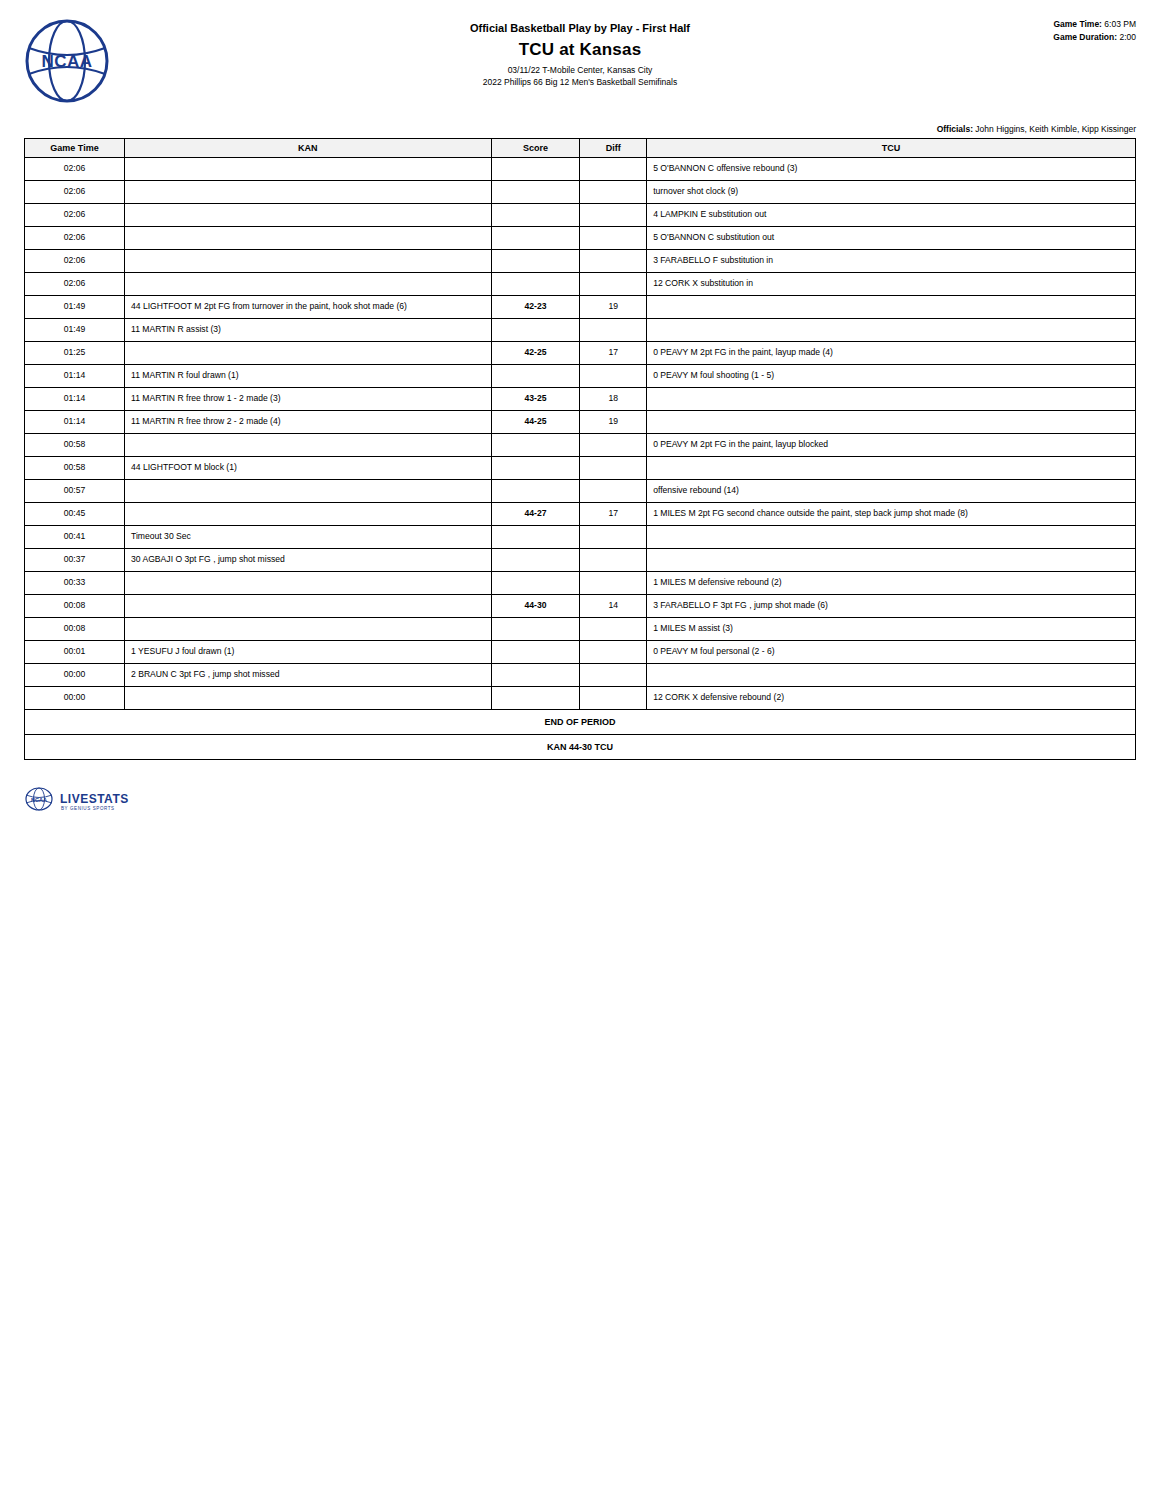NCAA
Game Time: 6:03 PM
Game Duration: 2:00
Official Basketball Play by Play - First Half
TCU at Kansas
03/11/22 T-Mobile Center, Kansas City
2022 Phillips 66 Big 12 Men's Basketball Semifinals
Officials: John Higgins, Keith Kimble, Kipp Kissinger
| Game Time | KAN | Score | Diff | TCU |
| --- | --- | --- | --- | --- |
| 02:06 | | | | 5 O'BANNON C offensive rebound (3) |
| 02:06 | | | | turnover shot clock (9) |
| 02:06 | | | | 4 LAMPKIN E substitution out |
| 02:06 | | | | 5 O'BANNON C substitution out |
| 02:06 | | | | 3 FARABELLO F substitution in |
| 02:06 | | | | 12 CORK X substitution in |
| 01:49 | 44 LIGHTFOOT M 2pt FG from turnover in the paint, hook shot made (6) | 42-23 | 19 | |
| 01:49 | 11 MARTIN R assist (3) | | | |
| 01:25 | | 42-25 | 17 | 0 PEAVY M 2pt FG in the paint, layup made (4) |
| 01:14 | 11 MARTIN R foul drawn (1) | | | 0 PEAVY M foul shooting (1 - 5) |
| 01:14 | 11 MARTIN R free throw 1 - 2 made (3) | 43-25 | 18 | |
| 01:14 | 11 MARTIN R free throw 2 - 2 made (4) | 44-25 | 19 | |
| 00:58 | | | | 0 PEAVY M 2pt FG in the paint, layup blocked |
| 00:58 | 44 LIGHTFOOT M block (1) | | | |
| 00:57 | | | | offensive rebound (14) |
| 00:45 | | 44-27 | 17 | 1 MILES M 2pt FG second chance outside the paint, step back jump shot made (8) |
| 00:41 | Timeout 30 Sec | | | |
| 00:37 | 30 AGBAJI O 3pt FG , jump shot missed | | | |
| 00:33 | | | | 1 MILES M defensive rebound (2) |
| 00:08 | | 44-30 | 14 | 3 FARABELLO F 3pt FG , jump shot made (6) |
| 00:08 | | | | 1 MILES M assist (3) |
| 00:01 | 1 YESUFU J foul drawn (1) | | | 0 PEAVY M foul personal (2 - 6) |
| 00:00 | 2 BRAUN C 3pt FG , jump shot missed | | | |
| 00:00 | | | | 12 CORK X defensive rebound (2) |
| END OF PERIOD |
| KAN 44-30 TCU |
NCAA LIVESTATS BY GENIUS SPORTS